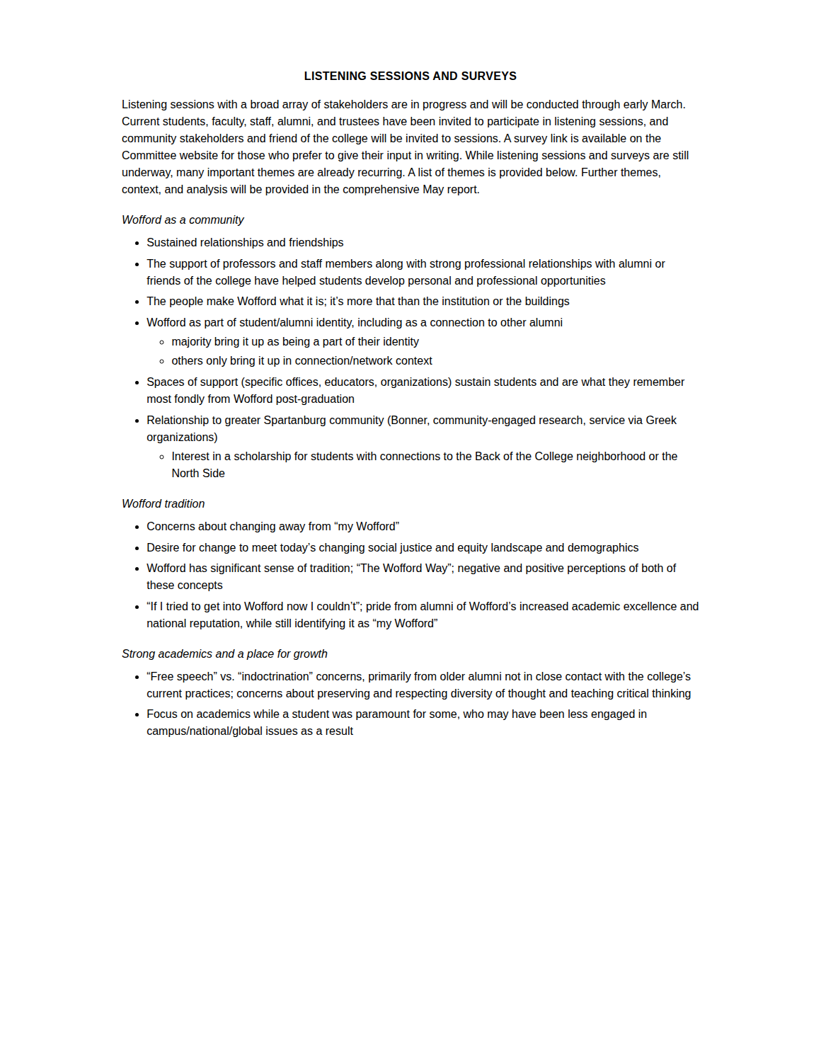LISTENING SESSIONS AND SURVEYS
Listening sessions with a broad array of stakeholders are in progress and will be conducted through early March. Current students, faculty, staff, alumni, and trustees have been invited to participate in listening sessions, and community stakeholders and friend of the college will be invited to sessions. A survey link is available on the Committee website for those who prefer to give their input in writing. While listening sessions and surveys are still underway, many important themes are already recurring. A list of themes is provided below. Further themes, context, and analysis will be provided in the comprehensive May report.
Wofford as a community
Sustained relationships and friendships
The support of professors and staff members along with strong professional relationships with alumni or friends of the college have helped students develop personal and professional opportunities
The people make Wofford what it is; it’s more that than the institution or the buildings
Wofford as part of student/alumni identity, including as a connection to other alumni
majority bring it up as being a part of their identity
others only bring it up in connection/network context
Spaces of support (specific offices, educators, organizations) sustain students and are what they remember most fondly from Wofford post-graduation
Relationship to greater Spartanburg community (Bonner, community-engaged research, service via Greek organizations)
Interest in a scholarship for students with connections to the Back of the College neighborhood or the North Side
Wofford tradition
Concerns about changing away from “my Wofford”
Desire for change to meet today’s changing social justice and equity landscape and demographics
Wofford has significant sense of tradition; “The Wofford Way”; negative and positive perceptions of both of these concepts
“If I tried to get into Wofford now I couldn’t”; pride from alumni of Wofford’s increased academic excellence and national reputation, while still identifying it as “my Wofford”
Strong academics and a place for growth
“Free speech” vs. “indoctrination” concerns, primarily from older alumni not in close contact with the college’s current practices; concerns about preserving and respecting diversity of thought and teaching critical thinking
Focus on academics while a student was paramount for some, who may have been less engaged in campus/national/global issues as a result